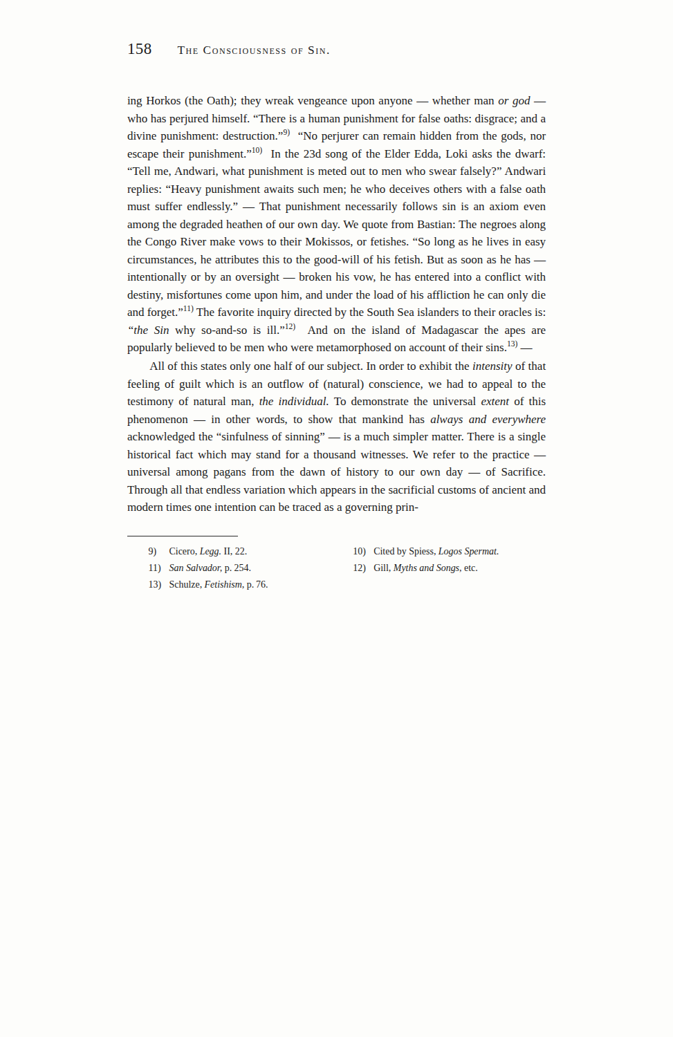158 The Consciousness of Sin.
ing Horkos (the Oath); they wreak vengeance upon anyone — whether man or god — who has perjured himself. “There is a human punishment for false oaths: disgrace; and a divine punishment: destruction.”9) “No perjurer can remain hidden from the gods, nor escape their punishment.”10) In the 23d song of the Elder Edda, Loki asks the dwarf: “Tell me, Andwari, what punishment is meted out to men who swear falsely?” Andwari replies: “Heavy punishment awaits such men; he who deceives others with a false oath must suffer endlessly.” — That punishment necessarily follows sin is an axiom even among the degraded heathen of our own day. We quote from Bastian: The negroes along the Congo River make vows to their Mokissos, or fetishes. “So long as he lives in easy circumstances, he attributes this to the good-will of his fetish. But as soon as he has — intentionally or by an oversight — broken his vow, he has entered into a conflict with destiny, misfortunes come upon him, and under the load of his affliction he can only die and forget.”11) The favorite inquiry directed by the South Sea islanders to their oracles is: “the Sin why so-and-so is ill.”12) And on the island of Madagascar the apes are popularly believed to be men who were metamorphosed on account of their sins.13) —
All of this states only one half of our subject. In order to exhibit the intensity of that feeling of guilt which is an outflow of (natural) conscience, we had to appeal to the testimony of natural man, the individual. To demonstrate the universal extent of this phenomenon — in other words, to show that mankind has always and everywhere acknowledged the “sinfulness of sinning” — is a much simpler matter. There is a single historical fact which may stand for a thousand witnesses. We refer to the practice — universal among pagans from the dawn of history to our own day — of Sacrifice. Through all that endless variation which appears in the sacrificial customs of ancient and modern times one intention can be traced as a governing prin-
9) Cicero, Legg. II, 22.
10) Cited by Spiess, Logos Spermat.
11) San Salvador, p. 254.
12) Gill, Myths and Songs, etc.
13) Schulze, Fetishism, p. 76.